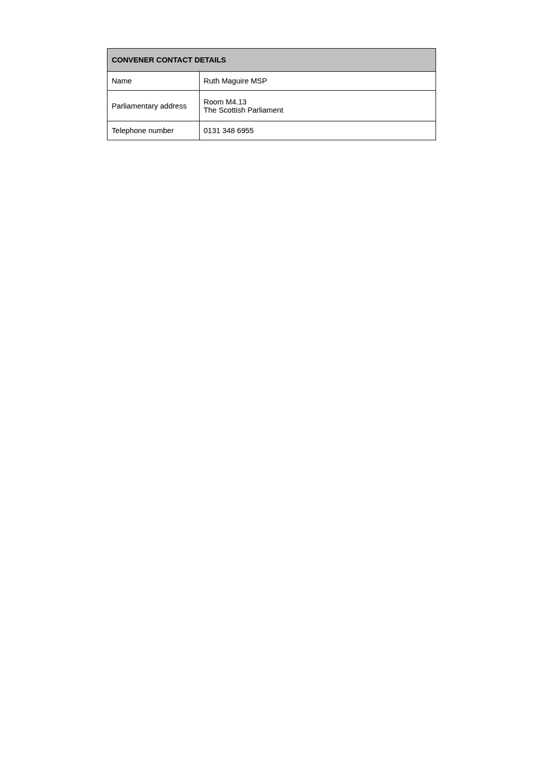| CONVENER CONTACT DETAILS |
| --- |
| Name | Ruth Maguire MSP |
| Parliamentary address | Room M4.13 The Scottish Parliament |
| Telephone number | 0131 348 6955 |